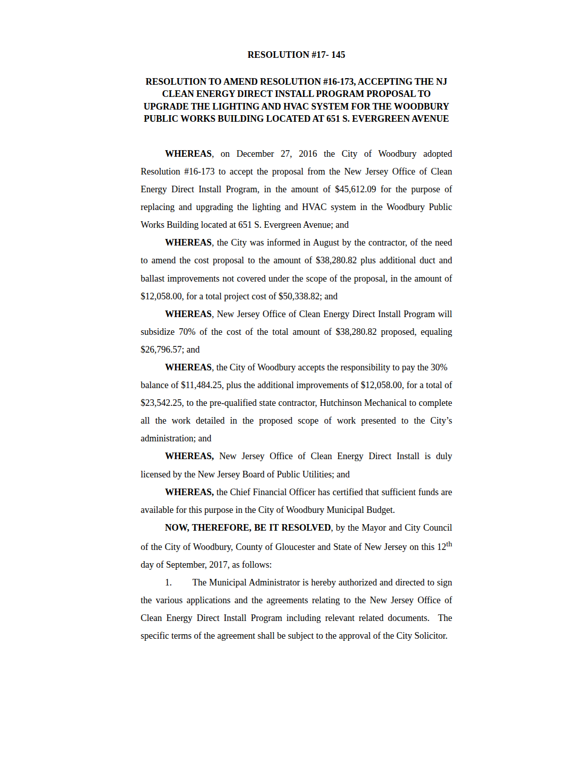RESOLUTION #17- 145
RESOLUTION TO AMEND RESOLUTION #16-173, ACCEPTING THE NJ CLEAN ENERGY DIRECT INSTALL PROGRAM PROPOSAL TO UPGRADE THE LIGHTING AND HVAC SYSTEM FOR THE WOODBURY PUBLIC WORKS BUILDING LOCATED AT 651 S. EVERGREEN AVENUE
WHEREAS, on December 27, 2016 the City of Woodbury adopted Resolution #16-173 to accept the proposal from the New Jersey Office of Clean Energy Direct Install Program, in the amount of $45,612.09 for the purpose of replacing and upgrading the lighting and HVAC system in the Woodbury Public Works Building located at 651 S. Evergreen Avenue; and
WHEREAS, the City was informed in August by the contractor, of the need to amend the cost proposal to the amount of $38,280.82 plus additional duct and ballast improvements not covered under the scope of the proposal, in the amount of $12,058.00, for a total project cost of $50,338.82; and
WHEREAS, New Jersey Office of Clean Energy Direct Install Program will subsidize 70% of the cost of the total amount of $38,280.82 proposed, equaling $26,796.57; and
WHEREAS, the City of Woodbury accepts the responsibility to pay the 30%
balance of $11,484.25, plus the additional improvements of $12,058.00, for a total of $23,542.25, to the pre-qualified state contractor, Hutchinson Mechanical to complete all the work detailed in the proposed scope of work presented to the City’s administration; and
WHEREAS, New Jersey Office of Clean Energy Direct Install is duly licensed by the New Jersey Board of Public Utilities; and
WHEREAS, the Chief Financial Officer has certified that sufficient funds are available for this purpose in the City of Woodbury Municipal Budget.
NOW, THEREFORE, BE IT RESOLVED, by the Mayor and City Council of the City of Woodbury, County of Gloucester and State of New Jersey on this 12th day of September, 2017, as follows:
1. The Municipal Administrator is hereby authorized and directed to sign the various applications and the agreements relating to the New Jersey Office of Clean Energy Direct Install Program including relevant related documents. The specific terms of the agreement shall be subject to the approval of the City Solicitor.